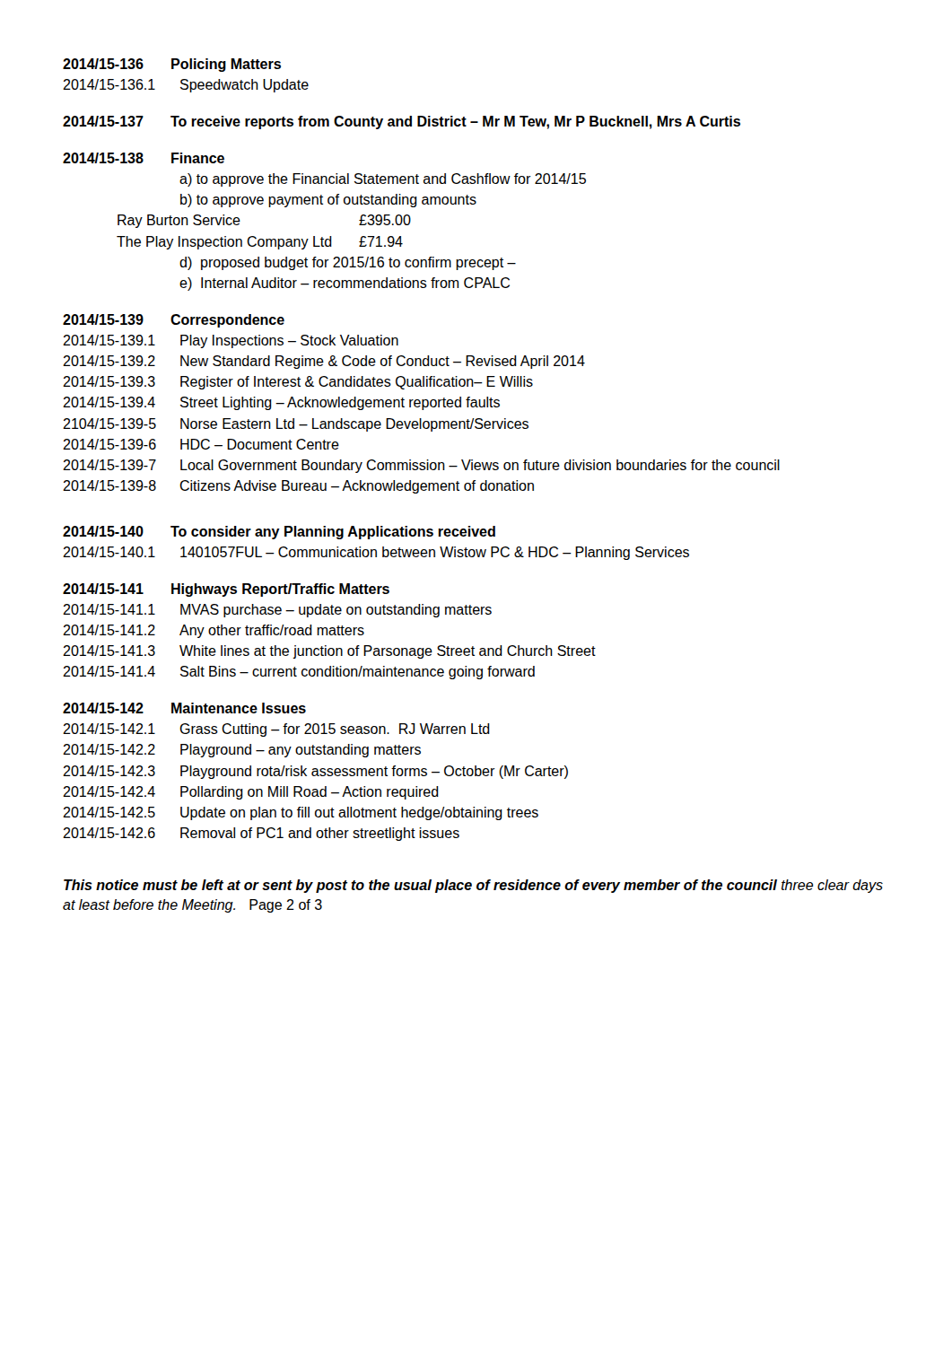2014/15-136
Policing Matters
2014/15-136.1
Speedwatch Update
2014/15-137
To receive reports from County and District – Mr M Tew, Mr P Bucknell, Mrs A Curtis
2014/15-138
Finance
a) to approve the Financial Statement and Cashflow for 2014/15
b) to approve payment of outstanding amounts
Ray Burton Service
£395.00
The Play Inspection Company Ltd
£71.94
d) proposed budget for 2015/16 to confirm precept –
e) Internal Auditor – recommendations from CPALC
2014/15-139
Correspondence
2014/15-139.1
Play Inspections – Stock Valuation
2014/15-139.2
New Standard Regime & Code of Conduct – Revised April 2014
2014/15-139.3
Register of Interest & Candidates Qualification– E Willis
2014/15-139.4
Street Lighting – Acknowledgement reported faults
2104/15-139-5
Norse Eastern Ltd – Landscape Development/Services
2014/15-139-6
HDC – Document Centre
2014/15-139-7
Local Government Boundary Commission – Views on future division boundaries for the council
2014/15-139-8
Citizens Advise Bureau – Acknowledgement of donation
2014/15-140
To consider any Planning Applications received
2014/15-140.1
1401057FUL – Communication between Wistow PC & HDC – Planning Services
2014/15-141
Highways Report/Traffic Matters
2014/15-141.1
MVAS purchase – update on outstanding matters
2014/15-141.2
Any other traffic/road matters
2014/15-141.3
White lines at the junction of Parsonage Street and Church Street
2014/15-141.4
Salt Bins – current condition/maintenance going forward
2014/15-142
Maintenance Issues
2014/15-142.1
Grass Cutting – for 2015 season. RJ Warren Ltd
2014/15-142.2
Playground – any outstanding matters
2014/15-142.3
Playground rota/risk assessment forms – October (Mr Carter)
2014/15-142.4
Pollarding on Mill Road – Action required
2014/15-142.5
Update on plan to fill out allotment hedge/obtaining trees
2014/15-142.6
Removal of PC1 and other streetlight issues
This notice must be left at or sent by post to the usual place of residence of every member of the council three clear days at least before the Meeting. Page 2 of 3